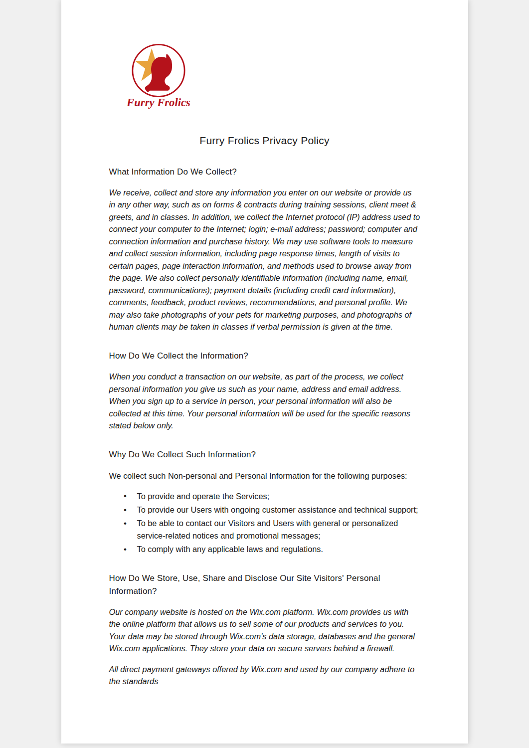Furry Frolics
Furry Frolics Privacy Policy
What Information Do We Collect?
We receive, collect and store any information you enter on our website or provide us in any other way, such as on forms & contracts during training sessions, client meet & greets, and in classes. In addition, we collect the Internet protocol (IP) address used to connect your computer to the Internet; login; e-mail address; password; computer and connection information and purchase history. We may use software tools to measure and collect session information, including page response times, length of visits to certain pages, page interaction information, and methods used to browse away from the page. We also collect personally identifiable information (including name, email, password, communications); payment details (including credit card information), comments, feedback, product reviews, recommendations, and personal profile. We may also take photographs of your pets for marketing purposes, and photographs of human clients may be taken in classes if verbal permission is given at the time.
How Do We Collect the Information?
When you conduct a transaction on our website, as part of the process, we collect personal information you give us such as your name, address and email address. When you sign up to a service in person, your personal information will also be collected at this time. Your personal information will be used for the specific reasons stated below only.
Why Do We Collect Such Information?
We collect such Non-personal and Personal Information for the following purposes:
To provide and operate the Services;
To provide our Users with ongoing customer assistance and technical support;
To be able to contact our Visitors and Users with general or personalized service-related notices and promotional messages;
To comply with any applicable laws and regulations.
How Do We Store, Use, Share and Disclose Our Site Visitors' Personal Information?
Our company website is hosted on the Wix.com platform. Wix.com provides us with the online platform that allows us to sell some of our products and services to you. Your data may be stored through Wix.com’s data storage, databases and the general Wix.com applications. They store your data on secure servers behind a firewall.
All direct payment gateways offered by Wix.com and used by our company adhere to the standards